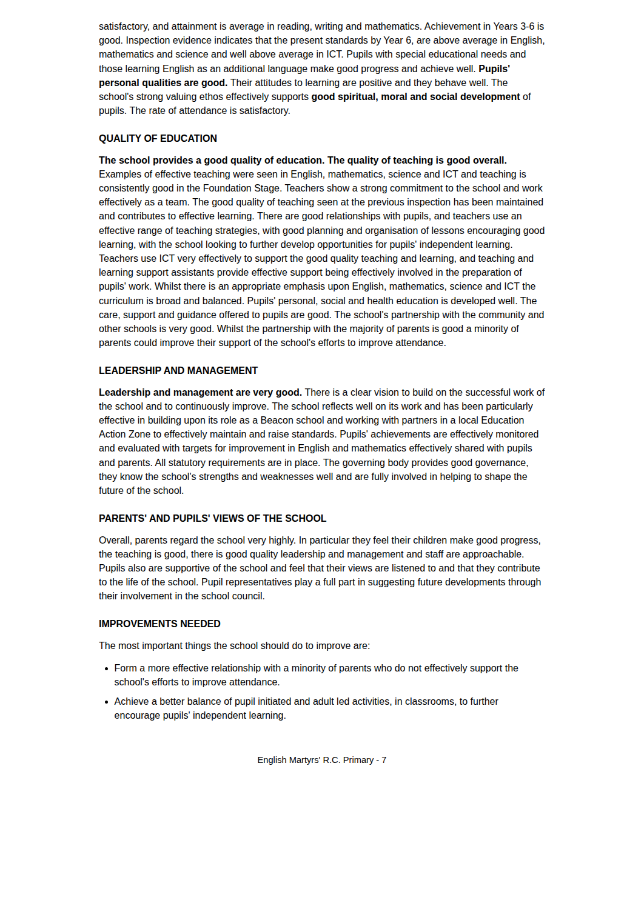satisfactory, and attainment is average in reading, writing and mathematics. Achievement in Years 3-6 is good. Inspection evidence indicates that the present standards by Year 6, are above average in English, mathematics and science and well above average in ICT. Pupils with special educational needs and those learning English as an additional language make good progress and achieve well. Pupils' personal qualities are good. Their attitudes to learning are positive and they behave well. The school's strong valuing ethos effectively supports good spiritual, moral and social development of pupils. The rate of attendance is satisfactory.
Quality of education
The school provides a good quality of education. The quality of teaching is good overall. Examples of effective teaching were seen in English, mathematics, science and ICT and teaching is consistently good in the Foundation Stage. Teachers show a strong commitment to the school and work effectively as a team. The good quality of teaching seen at the previous inspection has been maintained and contributes to effective learning. There are good relationships with pupils, and teachers use an effective range of teaching strategies, with good planning and organisation of lessons encouraging good learning, with the school looking to further develop opportunities for pupils' independent learning. Teachers use ICT very effectively to support the good quality teaching and learning, and teaching and learning support assistants provide effective support being effectively involved in the preparation of pupils' work. Whilst there is an appropriate emphasis upon English, mathematics, science and ICT the curriculum is broad and balanced. Pupils' personal, social and health education is developed well. The care, support and guidance offered to pupils are good. The school's partnership with the community and other schools is very good. Whilst the partnership with the majority of parents is good a minority of parents could improve their support of the school's efforts to improve attendance.
Leadership and management
Leadership and management are very good. There is a clear vision to build on the successful work of the school and to continuously improve. The school reflects well on its work and has been particularly effective in building upon its role as a Beacon school and working with partners in a local Education Action Zone to effectively maintain and raise standards. Pupils' achievements are effectively monitored and evaluated with targets for improvement in English and mathematics effectively shared with pupils and parents. All statutory requirements are in place. The governing body provides good governance, they know the school's strengths and weaknesses well and are fully involved in helping to shape the future of the school.
Parents' and pupils' views of the school
Overall, parents regard the school very highly. In particular they feel their children make good progress, the teaching is good, there is good quality leadership and management and staff are approachable. Pupils also are supportive of the school and feel that their views are listened to and that they contribute to the life of the school. Pupil representatives play a full part in suggesting future developments through their involvement in the school council.
Improvements needed
The most important things the school should do to improve are:
Form a more effective relationship with a minority of parents who do not effectively support the school's efforts to improve attendance.
Achieve a better balance of pupil initiated and adult led activities, in classrooms, to further encourage pupils' independent learning.
English Martyrs' R.C. Primary - 7